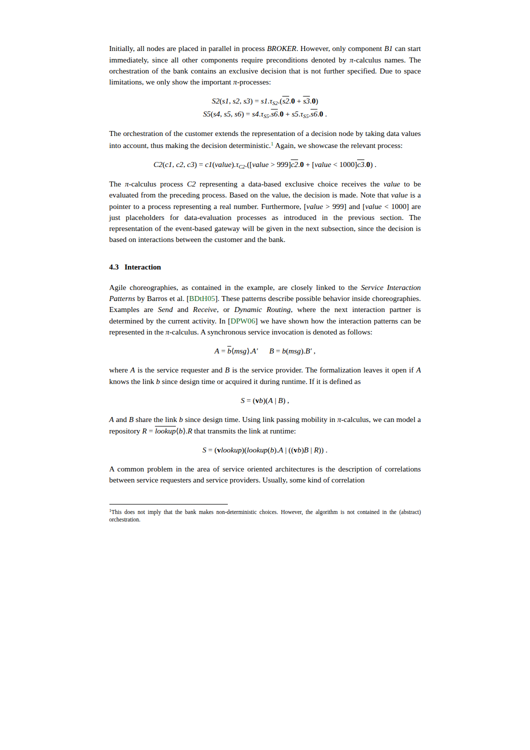Initially, all nodes are placed in parallel in process BROKER. However, only component B1 can start immediately, since all other components require preconditions denoted by π-calculus names. The orchestration of the bank contains an exclusive decision that is not further specified. Due to space limitations, we only show the important π-processes:
S2(s1, s2, s3) = s1.τS2.(s2.0 + s3.0) S5(s4, s5, s6) = s4.τS5.s6.0 + s5.τS5.s6.0 .
The orchestration of the customer extends the representation of a decision node by taking data values into account, thus making the decision deterministic.1 Again, we showcase the relevant process:
C2(c1, c2, c3) = c1(value).τC2.([value > 999]c2.0 + [value < 1000]c3.0) .
The π-calculus process C2 representing a data-based exclusive choice receives the value to be evaluated from the preceding process. Based on the value, the decision is made. Note that value is a pointer to a process representing a real number. Furthermore, [value > 999] and [value < 1000] are just placeholders for data-evaluation processes as introduced in the previous section. The representation of the event-based gateway will be given in the next subsection, since the decision is based on interactions between the customer and the bank.
4.3 Interaction
Agile choreographies, as contained in the example, are closely linked to the Service Interaction Patterns by Barros et al. [BDtH05]. These patterns describe possible behavior inside choreographies. Examples are Send and Receive, or Dynamic Routing, where the next interaction partner is determined by the current activity. In [DPW06] we have shown how the interaction patterns can be represented in the π-calculus. A synchronous service invocation is denoted as follows:
A = b⟨msg⟩.A′ B = b(msg).B′ ,
where A is the service requester and B is the service provider. The formalization leaves it open if A knows the link b since design time or acquired it during runtime. If it is defined as
S = (vb)(A | B) ,
A and B share the link b since design time. Using link passing mobility in π-calculus, we can model a repository R = lookup⟨b⟩.R that transmits the link at runtime:
S = (vlookup)(lookup(b).A | ((vb)B | R)) .
A common problem in the area of service oriented architectures is the description of correlations between service requesters and service providers. Usually, some kind of correlation
1This does not imply that the bank makes non-deterministic choices. However, the algorithm is not contained in the (abstract) orchestration.